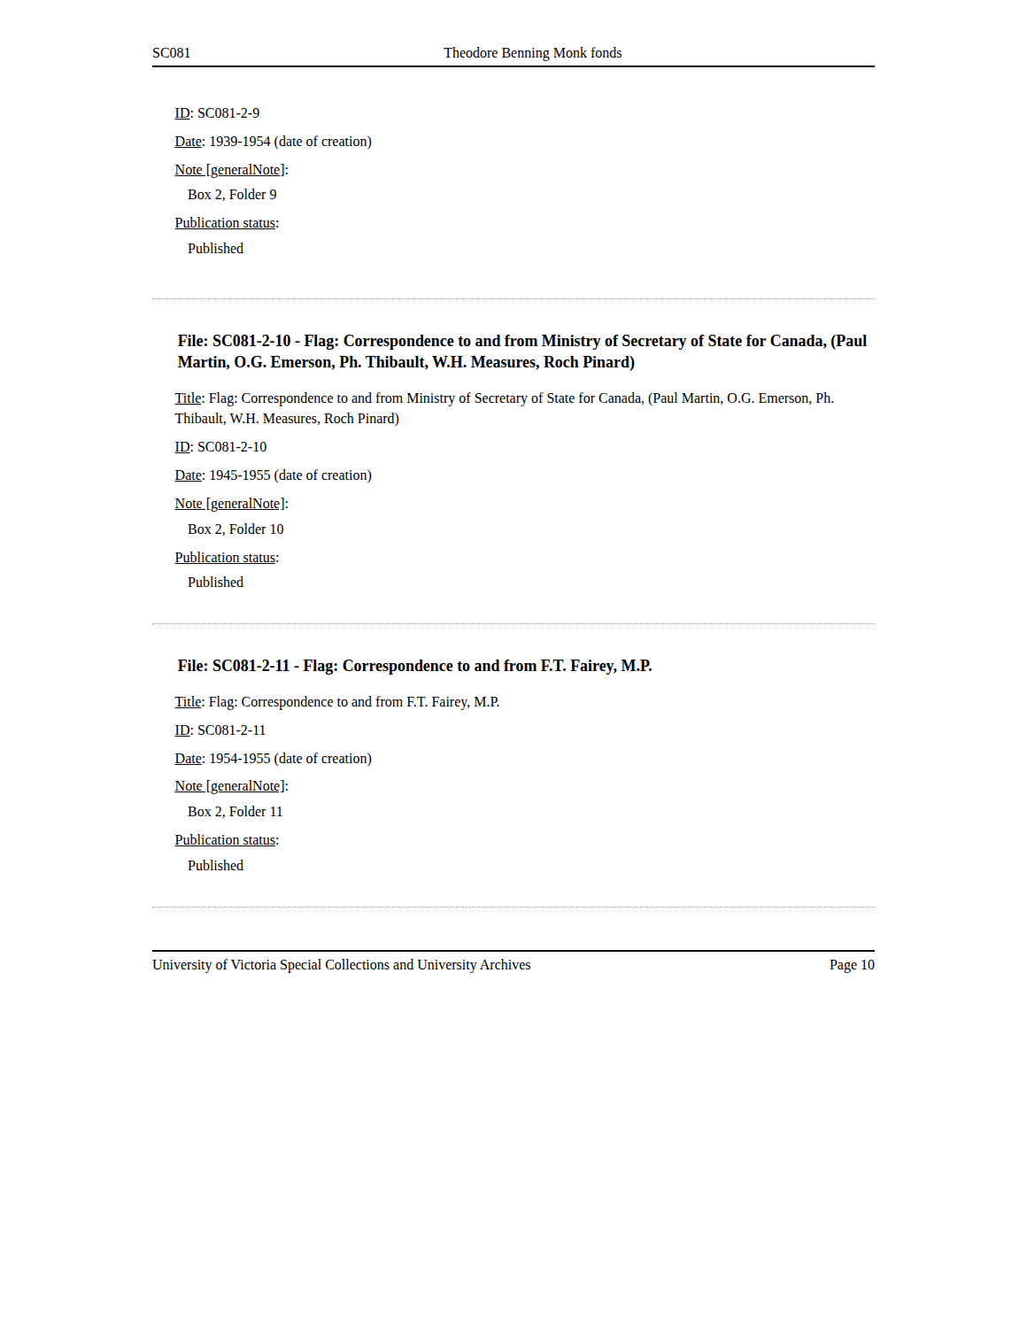SC081 Theodore Benning Monk fonds
ID: SC081-2-9
Date: 1939-1954 (date of creation)
Note [generalNote]:
Box 2, Folder 9
Publication status:
Published
File: SC081-2-10 - Flag: Correspondence to and from Ministry of Secretary of State for Canada, (Paul Martin, O.G. Emerson, Ph. Thibault, W.H. Measures, Roch Pinard)
Title: Flag: Correspondence to and from Ministry of Secretary of State for Canada, (Paul Martin, O.G. Emerson, Ph. Thibault, W.H. Measures, Roch Pinard)
ID: SC081-2-10
Date: 1945-1955 (date of creation)
Note [generalNote]:
Box 2, Folder 10
Publication status:
Published
File: SC081-2-11 - Flag: Correspondence to and from F.T. Fairey, M.P.
Title: Flag: Correspondence to and from F.T. Fairey, M.P.
ID: SC081-2-11
Date: 1954-1955 (date of creation)
Note [generalNote]:
Box 2, Folder 11
Publication status:
Published
University of Victoria Special Collections and University Archives Page 10